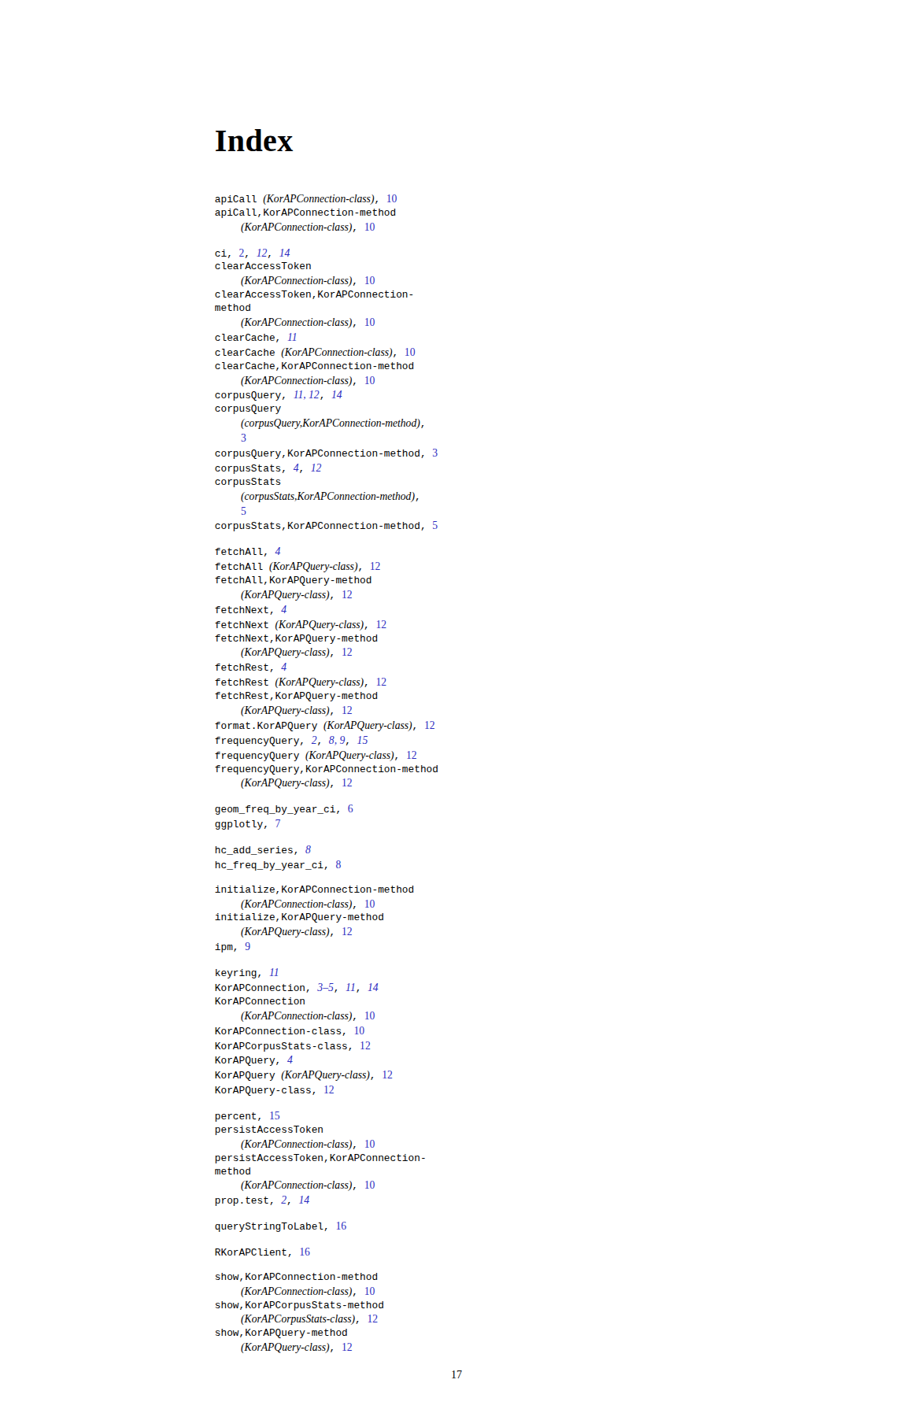Index
apiCall (KorAPConnection-class), 10
apiCall,KorAPConnection-method (KorAPConnection-class), 10
ci, 2, 12, 14
clearAccessToken (KorAPConnection-class), 10
clearAccessToken,KorAPConnection-method (KorAPConnection-class), 10
clearCache, 11
clearCache (KorAPConnection-class), 10
clearCache,KorAPConnection-method (KorAPConnection-class), 10
corpusQuery, 11, 12, 14
corpusQuery (corpusQuery,KorAPConnection-method), 3
corpusQuery,KorAPConnection-method, 3
corpusStats, 4, 12
corpusStats (corpusStats,KorAPConnection-method), 5
corpusStats,KorAPConnection-method, 5
fetchAll, 4
fetchAll (KorAPQuery-class), 12
fetchAll,KorAPQuery-method (KorAPQuery-class), 12
fetchNext, 4
fetchNext (KorAPQuery-class), 12
fetchNext,KorAPQuery-method (KorAPQuery-class), 12
fetchRest, 4
fetchRest (KorAPQuery-class), 12
fetchRest,KorAPQuery-method (KorAPQuery-class), 12
format.KorAPQuery (KorAPQuery-class), 12
frequencyQuery, 2, 8, 9, 15
frequencyQuery (KorAPQuery-class), 12
frequencyQuery,KorAPConnection-method (KorAPQuery-class), 12
geom_freq_by_year_ci, 6
ggplotly, 7
hc_add_series, 8
hc_freq_by_year_ci, 8
initialize,KorAPConnection-method (KorAPConnection-class), 10
initialize,KorAPQuery-method (KorAPQuery-class), 12
ipm, 9
keyring, 11
KorAPConnection, 3–5, 11, 14
KorAPConnection (KorAPConnection-class), 10
KorAPConnection-class, 10
KorAPCorpusStats-class, 12
KorAPQuery, 4
KorAPQuery (KorAPQuery-class), 12
KorAPQuery-class, 12
percent, 15
persistAccessToken (KorAPConnection-class), 10
persistAccessToken,KorAPConnection-method (KorAPConnection-class), 10
prop.test, 2, 14
queryStringToLabel, 16
RKorAPClient, 16
show,KorAPConnection-method (KorAPConnection-class), 10
show,KorAPCorpusStats-method (KorAPCorpusStats-class), 12
show,KorAPQuery-method (KorAPQuery-class), 12
17